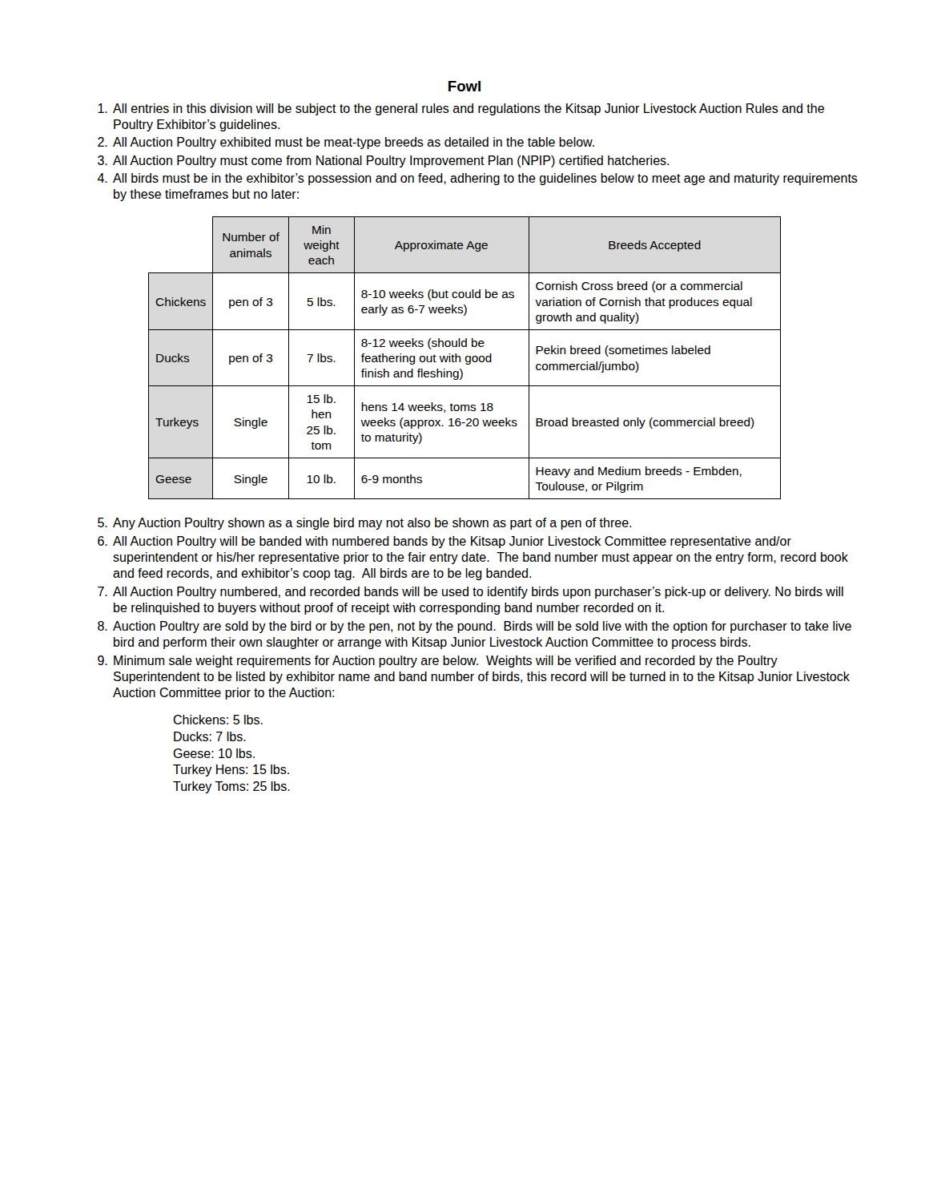Fowl
All entries in this division will be subject to the general rules and regulations the Kitsap Junior Livestock Auction Rules and the Poultry Exhibitor’s guidelines.
All Auction Poultry exhibited must be meat-type breeds as detailed in the table below.
All Auction Poultry must come from National Poultry Improvement Plan (NPIP) certified hatcheries.
All birds must be in the exhibitor’s possession and on feed, adhering to the guidelines below to meet age and maturity requirements by these timeframes but no later:
| | Number of animals | Min weight each | Approximate Age | Breeds Accepted |
| --- | --- | --- | --- | --- |
| Chickens | pen of 3 | 5 lbs. | 8-10 weeks (but could be as early as 6-7 weeks) | Cornish Cross breed (or a commercial variation of Cornish that produces equal growth and quality) |
| Ducks | pen of 3 | 7 lbs. | 8-12 weeks (should be feathering out with good finish and fleshing) | Pekin breed (sometimes labeled commercial/jumbo) |
| Turkeys | Single | 15 lb. hen 25 lb. tom | hens 14 weeks, toms 18 weeks (approx. 16-20 weeks to maturity) | Broad breasted only (commercial breed) |
| Geese | Single | 10 lb. | 6-9 months | Heavy and Medium breeds - Embden, Toulouse, or Pilgrim |
Any Auction Poultry shown as a single bird may not also be shown as part of a pen of three.
All Auction Poultry will be banded with numbered bands by the Kitsap Junior Livestock Committee representative and/or superintendent or his/her representative prior to the fair entry date. The band number must appear on the entry form, record book and feed records, and exhibitor’s coop tag. All birds are to be leg banded.
All Auction Poultry numbered, and recorded bands will be used to identify birds upon purchaser’s pick-up or delivery. No birds will be relinquished to buyers without proof of receipt with corresponding band number recorded on it.
Auction Poultry are sold by the bird or by the pen, not by the pound. Birds will be sold live with the option for purchaser to take live bird and perform their own slaughter or arrange with Kitsap Junior Livestock Auction Committee to process birds.
Minimum sale weight requirements for Auction poultry are below. Weights will be verified and recorded by the Poultry Superintendent to be listed by exhibitor name and band number of birds, this record will be turned in to the Kitsap Junior Livestock Auction Committee prior to the Auction:
Chickens: 5 lbs.
Ducks: 7 lbs.
Geese: 10 lbs.
Turkey Hens: 15 lbs.
Turkey Toms: 25 lbs.